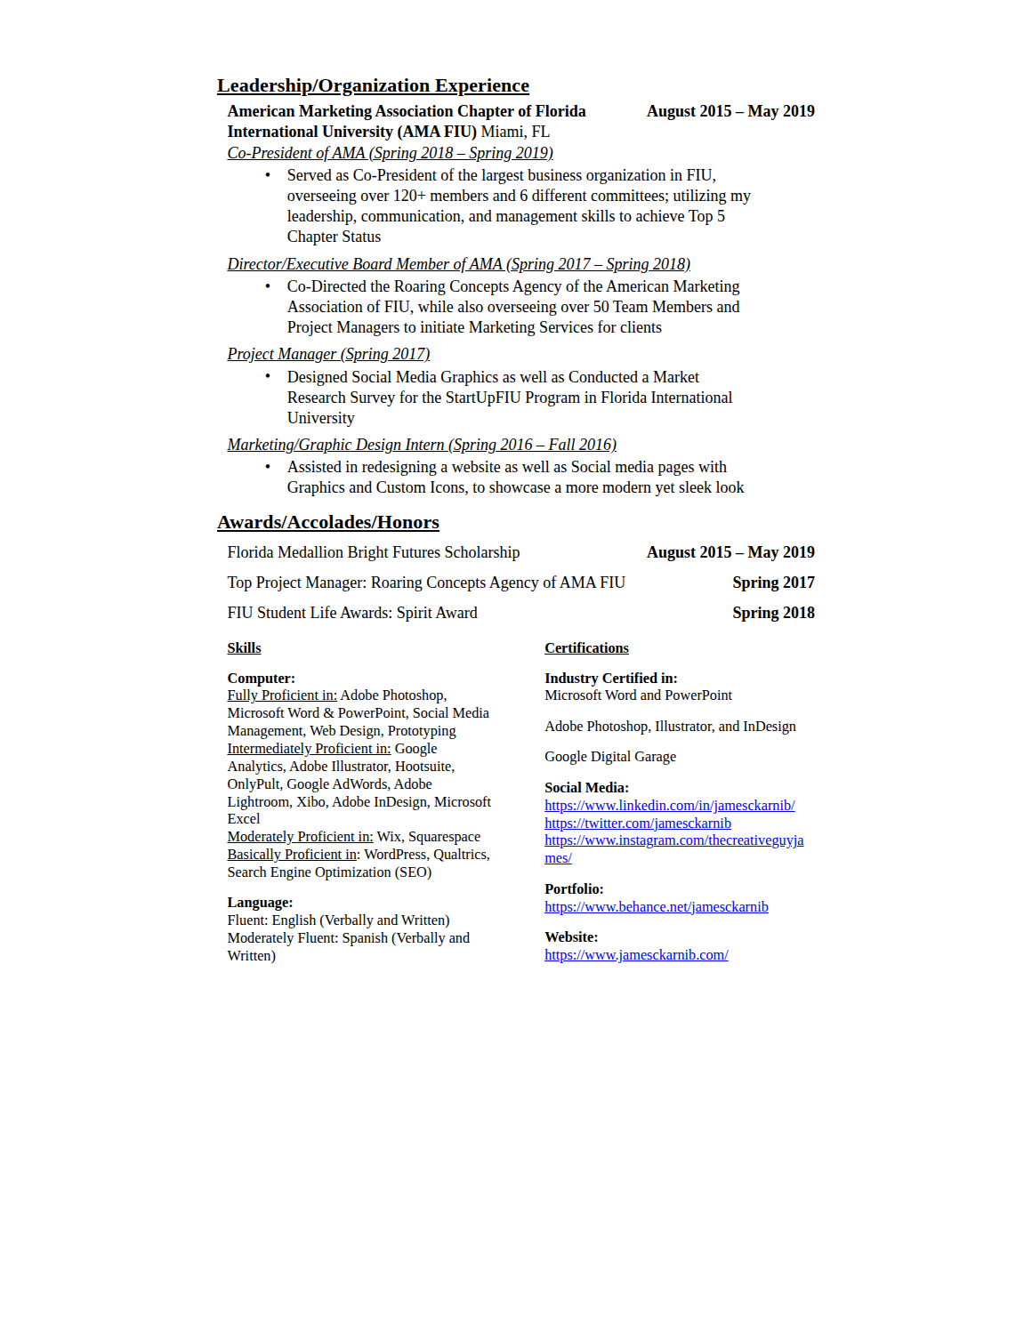Leadership/Organization Experience
American Marketing Association Chapter of Florida International University (AMA FIU) Miami, FL
August 2015 – May 2019
Co-President of AMA (Spring 2018 – Spring 2019)
Served as Co-President of the largest business organization in FIU, overseeing over 120+ members and 6 different committees; utilizing my leadership, communication, and management skills to achieve Top 5 Chapter Status
Director/Executive Board Member of AMA (Spring 2017 – Spring 2018)
Co-Directed the Roaring Concepts Agency of the American Marketing Association of FIU, while also overseeing over 50 Team Members and Project Managers to initiate Marketing Services for clients
Project Manager (Spring 2017)
Designed Social Media Graphics as well as Conducted a Market Research Survey for the StartUpFIU Program in Florida International University
Marketing/Graphic Design Intern (Spring 2016 – Fall 2016)
Assisted in redesigning a website as well as Social media pages with Graphics and Custom Icons, to showcase a more modern yet sleek look
Awards/Accolades/Honors
Florida Medallion Bright Futures Scholarship
August 2015 – May 2019
Top Project Manager: Roaring Concepts Agency of AMA FIU
Spring 2017
FIU Student Life Awards: Spirit Award
Spring 2018
Skills
Computer:
Fully Proficient in: Adobe Photoshop, Microsoft Word & PowerPoint, Social Media Management, Web Design, Prototyping
Intermediately Proficient in: Google Analytics, Adobe Illustrator, Hootsuite, OnlyPult, Google AdWords, Adobe Lightroom, Xibo, Adobe InDesign, Microsoft Excel
Moderately Proficient in: Wix, Squarespace
Basically Proficient in: WordPress, Qualtrics, Search Engine Optimization (SEO)
Language:
Fluent: English (Verbally and Written)
Moderately Fluent: Spanish (Verbally and Written)
Certifications
Industry Certified in:
Microsoft Word and PowerPoint
Adobe Photoshop, Illustrator, and InDesign
Google Digital Garage
Social Media:
https://www.linkedin.com/in/jamesckarnib/ https://twitter.com/jamesckarnib https://www.instagram.com/thecreativeguyjames/
Portfolio:
https://www.behance.net/jamesckarnib
Website:
https://www.jamesckarnib.com/